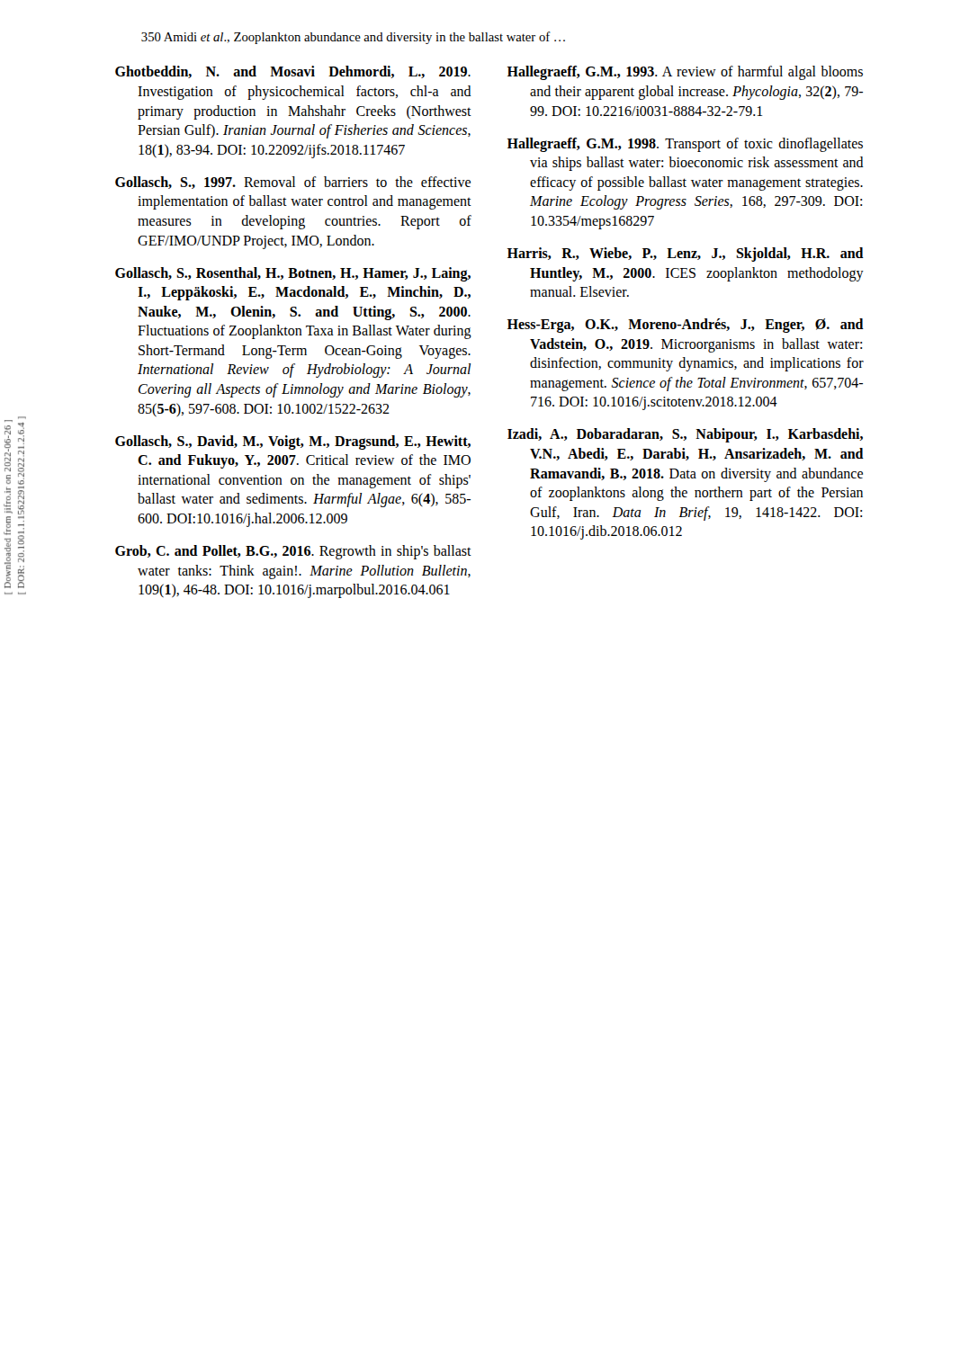[ Downloaded from jifro.ir on 2022-06-26 ] [ DOR: 20.1001.1.15622916.2022.21.2.6.4 ]
350 Amidi et al., Zooplankton abundance and diversity in the ballast water of …
Ghotbeddin, N. and Mosavi Dehmordi, L., 2019. Investigation of physicochemical factors, chl-a and primary production in Mahshahr Creeks (Northwest Persian Gulf). Iranian Journal of Fisheries and Sciences, 18(1), 83-94. DOI: 10.22092/ijfs.2018.117467
Gollasch, S., 1997. Removal of barriers to the effective implementation of ballast water control and management measures in developing countries. Report of GEF/IMO/UNDP Project, IMO, London.
Gollasch, S., Rosenthal, H., Botnen, H., Hamer, J., Laing, I., Leppäkoski, E., Macdonald, E., Minchin, D., Nauke, M., Olenin, S. and Utting, S., 2000. Fluctuations of Zooplankton Taxa in Ballast Water during Short‐Termand Long‐Term Ocean‐Going Voyages. International Review of Hydrobiology: A Journal Covering all Aspects of Limnology and Marine Biology, 85(5-6), 597-608. DOI: 10.1002/1522-2632
Gollasch, S., David, M., Voigt, M., Dragsund, E., Hewitt, C. and Fukuyo, Y., 2007. Critical review of the IMO international convention on the management of ships' ballast water and sediments. Harmful Algae, 6(4), 585-600. DOI:10.1016/j.hal.2006.12.009
Grob, C. and Pollet, B.G., 2016. Regrowth in ship's ballast water tanks: Think again!. Marine Pollution Bulletin, 109(1), 46-48. DOI: 10.1016/j.marpolbul.2016.04.061
Hallegraeff, G.M., 1993. A review of harmful algal blooms and their apparent global increase. Phycologia, 32(2), 79-99. DOI: 10.2216/i0031-8884-32-2-79.1
Hallegraeff, G.M., 1998. Transport of toxic dinoflagellates via ships ballast water: bioeconomic risk assessment and efficacy of possible ballast water management strategies. Marine Ecology Progress Series, 168, 297-309. DOI: 10.3354/meps168297
Harris, R., Wiebe, P., Lenz, J., Skjoldal, H.R. and Huntley, M., 2000. ICES zooplankton methodology manual. Elsevier.
Hess-Erga, O.K., Moreno-Andrés, J., Enger, Ø. and Vadstein, O., 2019. Microorganisms in ballast water: disinfection, community dynamics, and implications for management. Science of the Total Environment, 657,704-716. DOI: 10.1016/j.scitotenv.2018.12.004
Izadi, A., Dobaradaran, S., Nabipour, I., Karbasdehi, V.N., Abedi, E., Darabi, H., Ansarizadeh, M. and Ramavandi, B., 2018. Data on diversity and abundance of zooplanktons along the northern part of the Persian Gulf, Iran. Data In Brief, 19, 1418-1422. DOI: 10.1016/j.dib.2018.06.012